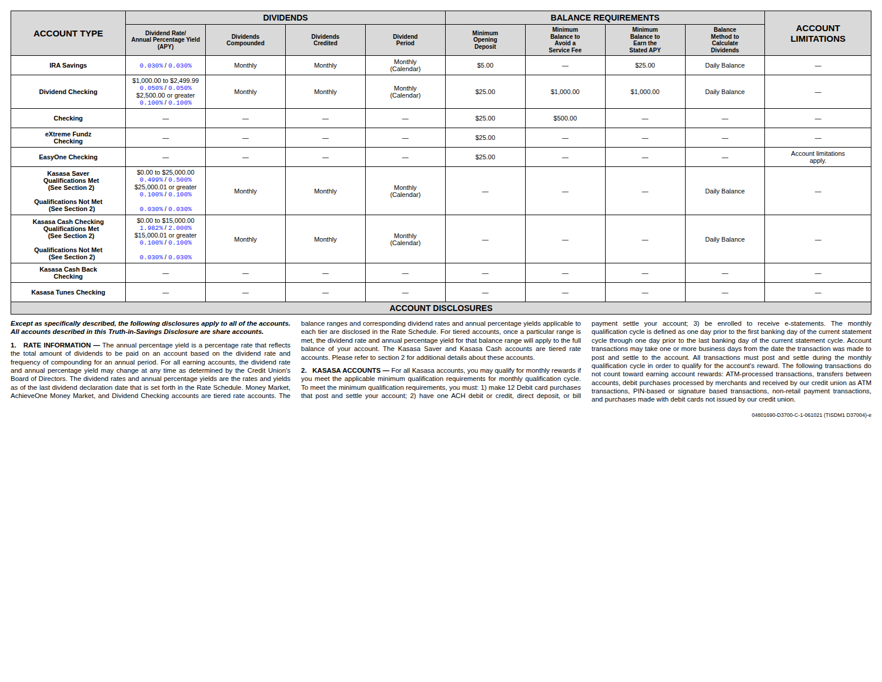| ACCOUNT TYPE | DIVIDENDS | BALANCE REQUIREMENTS | ACCOUNT LIMITATIONS |
| --- | --- | --- | --- |
| Dividend Rate/ Annual Percentage Yield (APY) | Dividends Compounded | Dividends Credited | Dividend Period | Minimum Opening Deposit | Minimum Balance to Avoid a Service Fee | Minimum Balance to Earn the Stated APY | Balance Method to Calculate Dividends |
| IRA Savings | 0.030% / 0.030% | Monthly | Monthly | Monthly (Calendar) | $5.00 | — | $25.00 | Daily Balance | — |
| Dividend Checking | $1,000.00 to $2,499.99 0.050% / 0.050% $2,500.00 or greater 0.100% / 0.100% | Monthly | Monthly | Monthly (Calendar) | $25.00 | $1,000.00 | $1,000.00 | Daily Balance | — |
| Checking | — | — | — | — | $25.00 | $500.00 | — | — | — |
| eXtreme Fundz Checking | — | — | — | — | $25.00 | — | — | — | — |
| EasyOne Checking | — | — | — | — | $25.00 | — | — | — | Account limitations apply. |
| Kasasa Saver Qualifications Met (See Section 2) Qualifications Not Met (See Section 2) | $0.00 to $25,000.00 0.499% / 0.500% $25,000.01 or greater 0.100% / 0.100% 0.030% / 0.030% | Monthly | Monthly | Monthly (Calendar) | — | — | — | Daily Balance | — |
| Kasasa Cash Checking Qualifications Met (See Section 2) Qualifications Not Met (See Section 2) | $0.00 to $15,000.00 1.982% / 2.000% $15,000.01 or greater 0.100% / 0.100% 0.030% / 0.030% | Monthly | Monthly | Monthly (Calendar) | — | — | — | Daily Balance | — |
| Kasasa Cash Back Checking | — | — | — | — | — | — | — | — | — |
| Kasasa Tunes Checking | — | — | — | — | — | — | — | — | — |
ACCOUNT DISCLOSURES
Except as specifically described, the following disclosures apply to all of the accounts. All accounts described in this Truth-in-Savings Disclosure are share accounts.
1. RATE INFORMATION — The annual percentage yield is a percentage rate that reflects the total amount of dividends to be paid on an account based on the dividend rate and frequency of compounding for an annual period. For all earning accounts, the dividend rate and annual percentage yield may change at any time as determined by the Credit Union's Board of Directors. The dividend rates and annual percentage yields are the rates and yields as of the last dividend declaration date that is set forth in the Rate Schedule. Money Market, AchieveOne Money Market, and Dividend Checking accounts are tiered rate accounts. The balance ranges and corresponding dividend rates and annual percentage yields applicable to each tier are disclosed in the Rate Schedule. For tiered accounts, once a particular range is met, the dividend rate and annual percentage yield for that balance range will apply to the full balance of your account. The Kasasa Saver and Kasasa Cash accounts are tiered rate accounts. Please refer to section 2 for additional details about these accounts.
2. KASASA ACCOUNTS — For all Kasasa accounts, you may qualify for monthly rewards if you meet the applicable minimum qualification requirements for monthly qualification cycle. To meet the minimum qualification requirements, you must: 1) make 12 Debit card purchases that post and settle your account; 2) have one ACH debit or credit, direct deposit, or bill payment settle your account; 3) be enrolled to receive e-statements. The monthly qualification cycle is defined as one day prior to the first banking day of the current statement cycle through one day prior to the last banking day of the current statement cycle. Account transactions may take one or more business days from the date the transaction was made to post and settle to the account. All transactions must post and settle during the monthly qualification cycle in order to qualify for the account's reward. The following transactions do not count toward earning account rewards: ATM-processed transactions, transfers between accounts, debit purchases processed by merchants and received by our credit union as ATM transactions, PIN-based or signature based transactions, non-retail payment transactions, and purchases made with debit cards not issued by our credit union.
04801690-D3700-C-1-061021 (TISDM1 D37004)-e